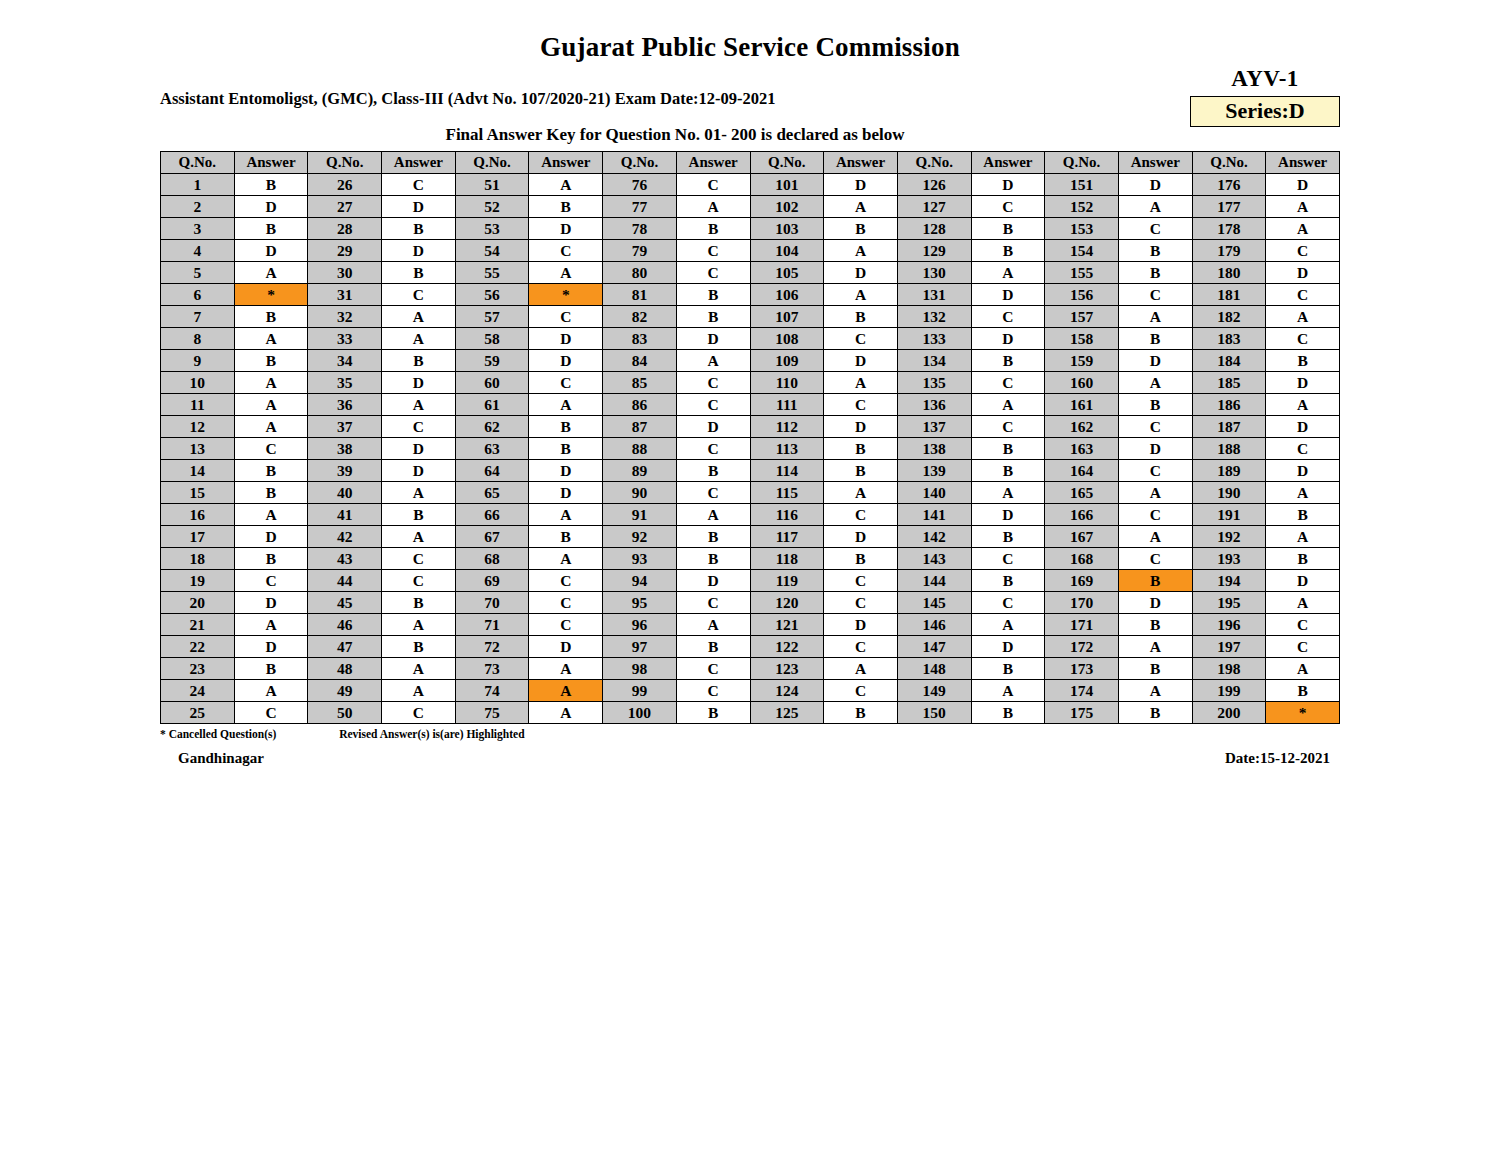Gujarat Public Service Commission
AYV-1
Series:D
Assistant Entomoligst, (GMC), Class-III (Advt No. 107/2020-21) Exam Date:12-09-2021
Final Answer Key for Question No. 01- 200 is declared as below
| Q.No. | Answer | Q.No. | Answer | Q.No. | Answer | Q.No. | Answer | Q.No. | Answer | Q.No. | Answer | Q.No. | Answer | Q.No. | Answer |
| --- | --- | --- | --- | --- | --- | --- | --- | --- | --- | --- | --- | --- | --- | --- | --- |
| 1 | B | 26 | C | 51 | A | 76 | C | 101 | D | 126 | D | 151 | D | 176 | D |
| 2 | D | 27 | D | 52 | B | 77 | A | 102 | A | 127 | C | 152 | A | 177 | A |
| 3 | B | 28 | B | 53 | D | 78 | B | 103 | B | 128 | B | 153 | C | 178 | A |
| 4 | D | 29 | D | 54 | C | 79 | C | 104 | A | 129 | B | 154 | B | 179 | C |
| 5 | A | 30 | B | 55 | A | 80 | C | 105 | D | 130 | A | 155 | B | 180 | D |
| 6 | * | 31 | C | 56 | * | 81 | B | 106 | A | 131 | D | 156 | C | 181 | C |
| 7 | B | 32 | A | 57 | C | 82 | B | 107 | B | 132 | C | 157 | A | 182 | A |
| 8 | A | 33 | A | 58 | D | 83 | D | 108 | C | 133 | D | 158 | B | 183 | C |
| 9 | B | 34 | B | 59 | D | 84 | A | 109 | D | 134 | B | 159 | D | 184 | B |
| 10 | A | 35 | D | 60 | C | 85 | C | 110 | A | 135 | C | 160 | A | 185 | D |
| 11 | A | 36 | A | 61 | A | 86 | C | 111 | C | 136 | A | 161 | B | 186 | A |
| 12 | A | 37 | C | 62 | B | 87 | D | 112 | D | 137 | C | 162 | C | 187 | D |
| 13 | C | 38 | D | 63 | B | 88 | C | 113 | B | 138 | B | 163 | D | 188 | C |
| 14 | B | 39 | D | 64 | D | 89 | B | 114 | B | 139 | B | 164 | C | 189 | D |
| 15 | B | 40 | A | 65 | D | 90 | C | 115 | A | 140 | A | 165 | A | 190 | A |
| 16 | A | 41 | B | 66 | A | 91 | A | 116 | C | 141 | D | 166 | C | 191 | B |
| 17 | D | 42 | A | 67 | B | 92 | B | 117 | D | 142 | B | 167 | A | 192 | A |
| 18 | B | 43 | C | 68 | A | 93 | B | 118 | B | 143 | C | 168 | C | 193 | B |
| 19 | C | 44 | C | 69 | C | 94 | D | 119 | C | 144 | B | 169 | B | 194 | D |
| 20 | D | 45 | B | 70 | C | 95 | C | 120 | C | 145 | C | 170 | D | 195 | A |
| 21 | A | 46 | A | 71 | C | 96 | A | 121 | D | 146 | A | 171 | B | 196 | C |
| 22 | D | 47 | B | 72 | D | 97 | B | 122 | C | 147 | D | 172 | A | 197 | C |
| 23 | B | 48 | A | 73 | A | 98 | C | 123 | A | 148 | B | 173 | B | 198 | A |
| 24 | A | 49 | A | 74 | A | 99 | C | 124 | C | 149 | A | 174 | A | 199 | B |
| 25 | C | 50 | C | 75 | A | 100 | B | 125 | B | 150 | B | 175 | B | 200 | * |
* Cancelled Question(s) Revised Answer(s) is(are) Highlighted
Gandhinagar Date:15-12-2021